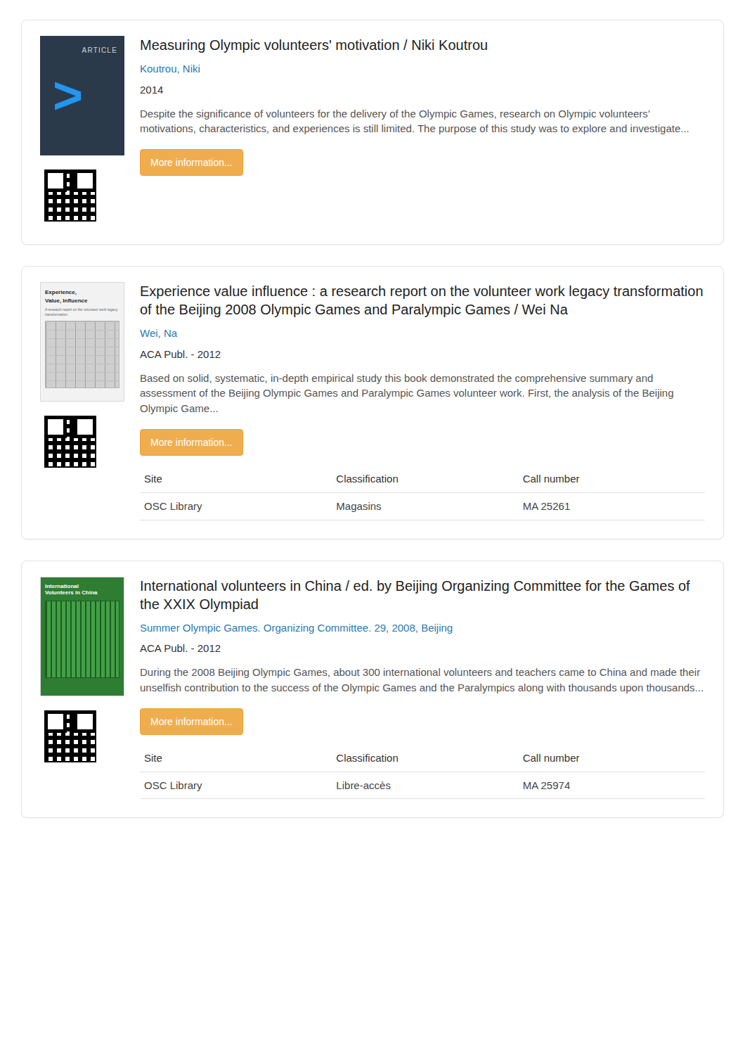ARTICLE >
Measuring Olympic volunteers' motivation / Niki Koutrou
Koutrou, Niki
2014
Despite the significance of volunteers for the delivery of the Olympic Games, research on Olympic volunteers’ motivations, characteristics, and experiences is still limited. The purpose of this study was to explore and investigate...
More information...
Experience,
Value, Influence
A research report on the volunteer work legacy transformation
Experience value influence : a research report on the volunteer work legacy transformation of the Beijing 2008 Olympic Games and Paralympic Games / Wei Na
Wei, Na
ACA Publ. - 2012
Based on solid, systematic, in-depth empirical study this book demonstrated the comprehensive summary and assessment of the Beijing Olympic Games and Paralympic Games volunteer work. First, the analysis of the Beijing Olympic Game...
More information...
| Site | Classification | Call number |
| --- | --- | --- |
| OSC Library | Magasins | MA 25261 |
International
Volunteers in China
International volunteers in China / ed. by Beijing Organizing Committee for the Games of the XXIX Olympiad
Summer Olympic Games. Organizing Committee. 29, 2008, Beijing
ACA Publ. - 2012
During the 2008 Beijing Olympic Games, about 300 international volunteers and teachers came to China and made their unselfish contribution to the success of the Olympic Games and the Paralympics along with thousands upon thousands...
More information...
| Site | Classification | Call number |
| --- | --- | --- |
| OSC Library | Libre-accès | MA 25974 |